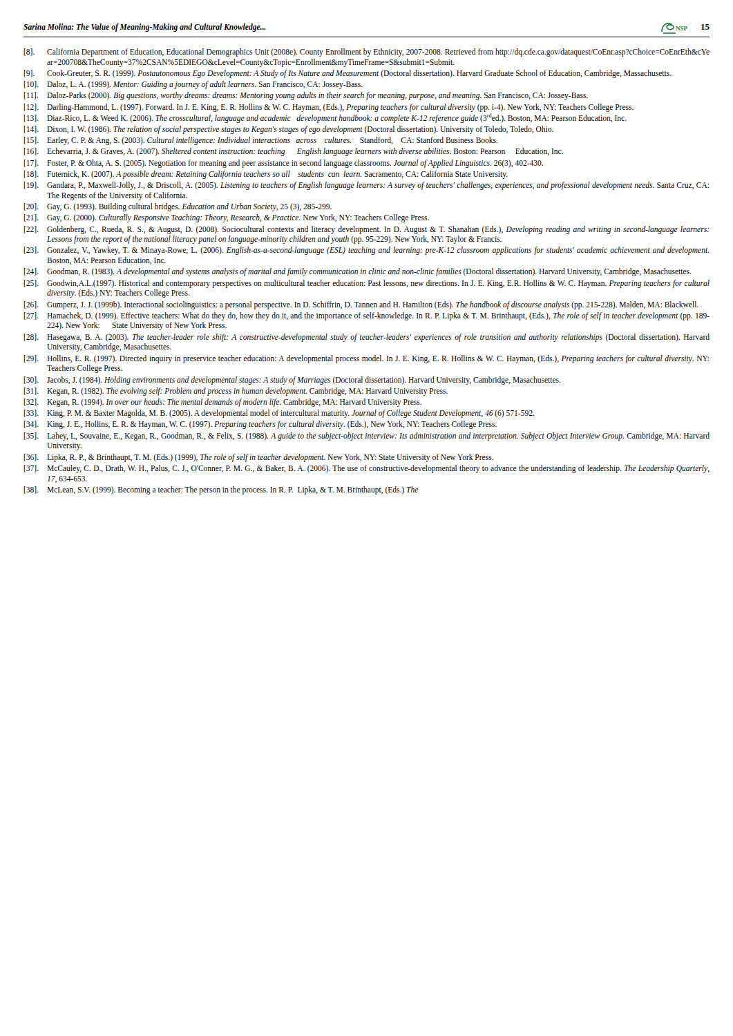Sarina Molina: The Value of Meaning-Making and Cultural Knowledge...
NSP
15
[8]. California Department of Education, Educational Demographics Unit (2008e). County Enrollment by Ethnicity, 2007-2008. Retrieved from http://dq.cde.ca.gov/dataquest/CoEnr.asp?cChoice=CoEnrEth&cYear=200708&TheCounty=37%2CSAN%5EDIEGO&cLevel=County&cTopic=Enrollment&myTimeFrame=S&submit1=Submit.
[9]. Cook-Greuter, S. R. (1999). Postautonomous Ego Development: A Study of Its Nature and Measurement (Doctoral dissertation). Harvard Graduate School of Education, Cambridge, Massachusetts.
[10]. Daloz, L. A. (1999). Mentor: Guiding a journey of adult learners. San Francisco, CA: Jossey-Bass.
[11]. Daloz-Parks (2000). Big questions, worthy dreams: dreams: Mentoring young adults in their search for meaning, purpose, and meaning. San Francisco, CA: Jossey-Bass.
[12]. Darling-Hammond, L. (1997). Forward. In J. E. King, E. R. Hollins & W. C. Hayman, (Eds.), Preparing teachers for cultural diversity (pp. i-4). New York, NY: Teachers College Press.
[13]. Diaz-Rico, L. & Weed K. (2006). The crosscultural, language and academic development handbook: a complete K-12 reference guide (3rded.). Boston, MA: Pearson Education, Inc.
[14]. Dixon, I. W. (1986). The relation of social perspective stages to Kegan's stages of ego development (Doctoral dissertation). University of Toledo, Toledo, Ohio.
[15]. Earley, C. P. & Ang, S. (2003). Cultural intelligence: Individual interactions across cultures. Standford, CA: Stanford Business Books.
[16]. Echevarria, J. & Graves, A. (2007). Sheltered content instruction: teaching English language learners with diverse abilities. Boston: Pearson Education, Inc.
[17]. Foster, P. & Ohta, A. S. (2005). Negotiation for meaning and peer assistance in second language classrooms. Journal of Applied Linguistics. 26(3), 402-430.
[18]. Futernick, K. (2007). A possible dream: Retaining California teachers so all students can learn. Sacramento, CA: California State University.
[19]. Gandara, P., Maxwell-Jolly, J., & Driscoll, A. (2005). Listening to teachers of English language learners: A survey of teachers' challenges, experiences, and professional development needs. Santa Cruz, CA: The Regents of the University of California.
[20]. Gay, G. (1993). Building cultural bridges. Education and Urban Society, 25 (3), 285-299.
[21]. Gay, G. (2000). Culturally Responsive Teaching: Theory, Research, & Practice. New York, NY: Teachers College Press.
[22]. Goldenberg, C., Rueda, R. S., & August, D. (2008). Sociocultural contexts and literacy development. In D. August & T. Shanahan (Eds.), Developing reading and writing in second-language learners: Lessons from the report of the national literacy panel on language-minority children and youth (pp. 95-229). New York, NY: Taylor & Francis.
[23]. Gonzalez, V., Yawkey, T. & Minaya-Rowe, L. (2006). English-as-a-second-language (ESL) teaching and learning: pre-K-12 classroom applications for students' academic achievement and development. Boston, MA: Pearson Education, Inc.
[24]. Goodman, R. (1983). A developmental and systems analysis of marital and family communication in clinic and non-clinic families (Doctoral dissertation). Harvard University, Cambridge, Masachusettes.
[25]. Goodwin,A.L.(1997). Historical and contemporary perspectives on multicultural teacher education: Past lessons, new directions. In J. E. King, E.R. Hollins & W. C. Hayman. Preparing teachers for cultural diversity. (Eds.) NY: Teachers College Press.
[26]. Gumperz, J. J. (1999b). Interactional sociolinguistics: a personal perspective. In D. Schiffrin, D. Tannen and H. Hamilton (Eds). The handbook of discourse analysis (pp. 215-228). Malden, MA: Blackwell.
[27]. Hamachek, D. (1999). Effective teachers: What do they do, how they do it, and the importance of self-knowledge. In R. P. Lipka & T. M. Brinthaupt, (Eds.), The role of self in teacher development (pp. 189-224). New York: State University of New York Press.
[28]. Hasegawa, B. A. (2003). The teacher-leader role shift: A constructive-developmental study of teacher-leaders' experiences of role transition and authority relationships (Doctoral dissertation). Harvard University, Cambridge, Masachusettes.
[29]. Hollins, E. R. (1997). Directed inquiry in preservice teacher education: A developmental process model. In J. E. King, E. R. Hollins & W. C. Hayman, (Eds.), Preparing teachers for cultural diversity. NY: Teachers College Press.
[30]. Jacobs, J. (1984). Holding environments and developmental stages: A study of Marriages (Doctoral dissertation). Harvard University, Cambridge, Masachusettes.
[31]. Kegan, R. (1982). The evolving self: Problem and process in human development. Cambridge, MA: Harvard University Press.
[32]. Kegan, R. (1994). In over our heads: The mental demands of modern life. Cambridge, MA: Harvard University Press.
[33]. King, P. M. & Baxter Magolda, M. B. (2005). A developmental model of intercultural maturity. Journal of College Student Development, 46 (6) 571-592.
[34]. King, J. E., Hollins, E. R. & Hayman, W. C. (1997). Preparing teachers for cultural diversity. (Eds.), New York, NY: Teachers College Press.
[35]. Lahey, L, Souvaine, E., Kegan, R., Goodman, R., & Felix, S. (1988). A guide to the subject-object interview: Its administration and interpretation. Subject Object Interview Group. Cambridge, MA: Harvard University.
[36]. Lipka, R. P., & Brinthaupt, T. M. (Eds.) (1999), The role of self in teacher development. New York, NY: State University of New York Press.
[37]. McCauley, C. D., Drath, W. H., Palus, C. J., O'Conner, P. M. G., & Baker, B. A. (2006). The use of constructive-developmental theory to advance the understanding of leadership. The Leadership Quarterly, 17, 634-653.
[38]. McLean, S.V. (1999). Becoming a teacher: The person in the process. In R. P. Lipka, & T. M. Brinthaupt, (Eds.) The